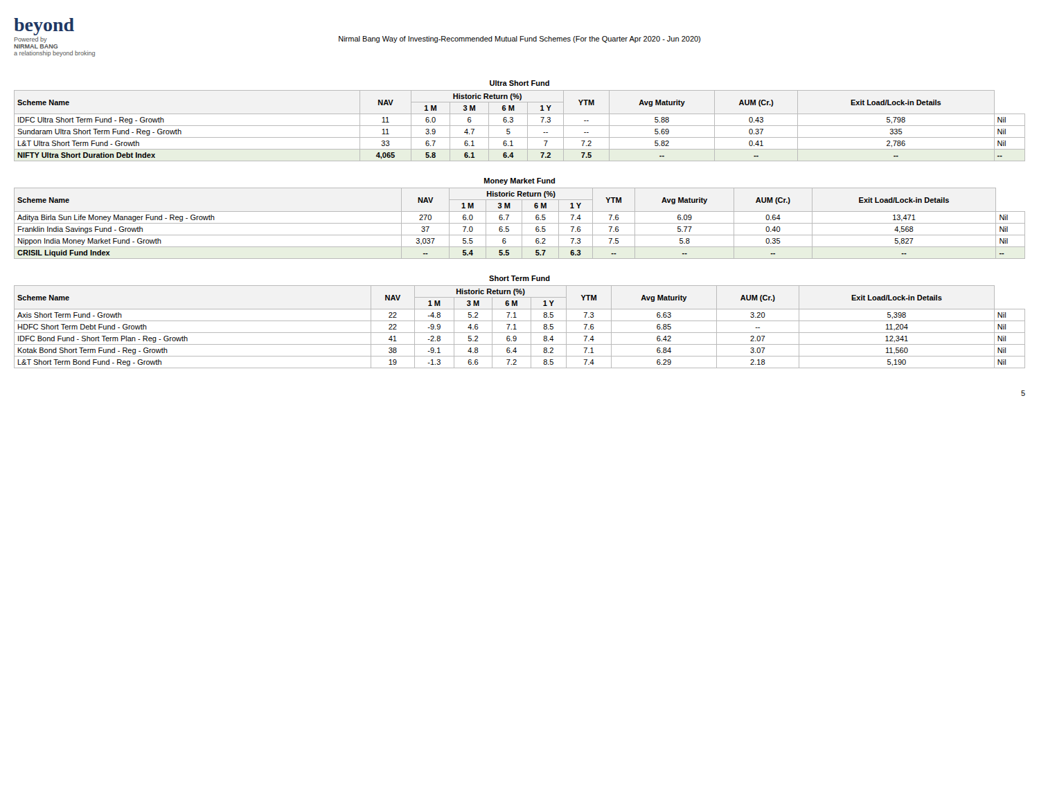beyond
Powered by
NIRMAL BANG
a relationship beyond broking
Nirmal Bang Way of Investing-Recommended Mutual Fund Schemes (For the Quarter Apr 2020 - Jun 2020)
Ultra Short Fund
| Scheme Name | NAV | Historic Return (%) | YTM | Avg Maturity | AUM (Cr.) | Exit Load/Lock-in Details |
| --- | --- | --- | --- | --- | --- | --- |
| 1 M | 3 M | 6 M | 1 Y |
| IDFC Ultra Short Term Fund - Reg - Growth | 11 | 6.0 | 6 | 6.3 | 7.3 | -- | 5.88 | 0.43 | 5,798 | Nil |
| Sundaram Ultra Short Term Fund - Reg - Growth | 11 | 3.9 | 4.7 | 5 | -- | -- | 5.69 | 0.37 | 335 | Nil |
| L&T Ultra Short Term Fund - Growth | 33 | 6.7 | 6.1 | 6.1 | 7 | 7.2 | 5.82 | 0.41 | 2,786 | Nil |
| NIFTY Ultra Short Duration Debt Index | 4,065 | 5.8 | 6.1 | 6.4 | 7.2 | 7.5 | -- | -- | -- | -- |
Money Market Fund
| Scheme Name | NAV | Historic Return (%) | YTM | Avg Maturity | AUM (Cr.) | Exit Load/Lock-in Details |
| --- | --- | --- | --- | --- | --- | --- |
| 1 M | 3 M | 6 M | 1 Y |
| Aditya Birla Sun Life Money Manager Fund - Reg - Growth | 270 | 6.0 | 6.7 | 6.5 | 7.4 | 7.6 | 6.09 | 0.64 | 13,471 | Nil |
| Franklin India Savings Fund - Growth | 37 | 7.0 | 6.5 | 6.5 | 7.6 | 7.6 | 5.77 | 0.40 | 4,568 | Nil |
| Nippon India Money Market Fund - Growth | 3,037 | 5.5 | 6 | 6.2 | 7.3 | 7.5 | 5.8 | 0.35 | 5,827 | Nil |
| CRISIL Liquid Fund Index | -- | 5.4 | 5.5 | 5.7 | 6.3 | -- | -- | -- | -- | -- |
Short Term Fund
| Scheme Name | NAV | Historic Return (%) | YTM | Avg Maturity | AUM (Cr.) | Exit Load/Lock-in Details |
| --- | --- | --- | --- | --- | --- | --- |
| 1 M | 3 M | 6 M | 1 Y |
| Axis Short Term Fund - Growth | 22 | -4.8 | 5.2 | 7.1 | 8.5 | 7.3 | 6.63 | 3.20 | 5,398 | Nil |
| HDFC Short Term Debt Fund - Growth | 22 | -9.9 | 4.6 | 7.1 | 8.5 | 7.6 | 6.85 | -- | 11,204 | Nil |
| IDFC Bond Fund - Short Term Plan - Reg - Growth | 41 | -2.8 | 5.2 | 6.9 | 8.4 | 7.4 | 6.42 | 2.07 | 12,341 | Nil |
| Kotak Bond Short Term Fund - Reg - Growth | 38 | -9.1 | 4.8 | 6.4 | 8.2 | 7.1 | 6.84 | 3.07 | 11,560 | Nil |
| L&T Short Term Bond Fund - Reg - Growth | 19 | -1.3 | 6.6 | 7.2 | 8.5 | 7.4 | 6.29 | 2.18 | 5,190 | Nil |
5